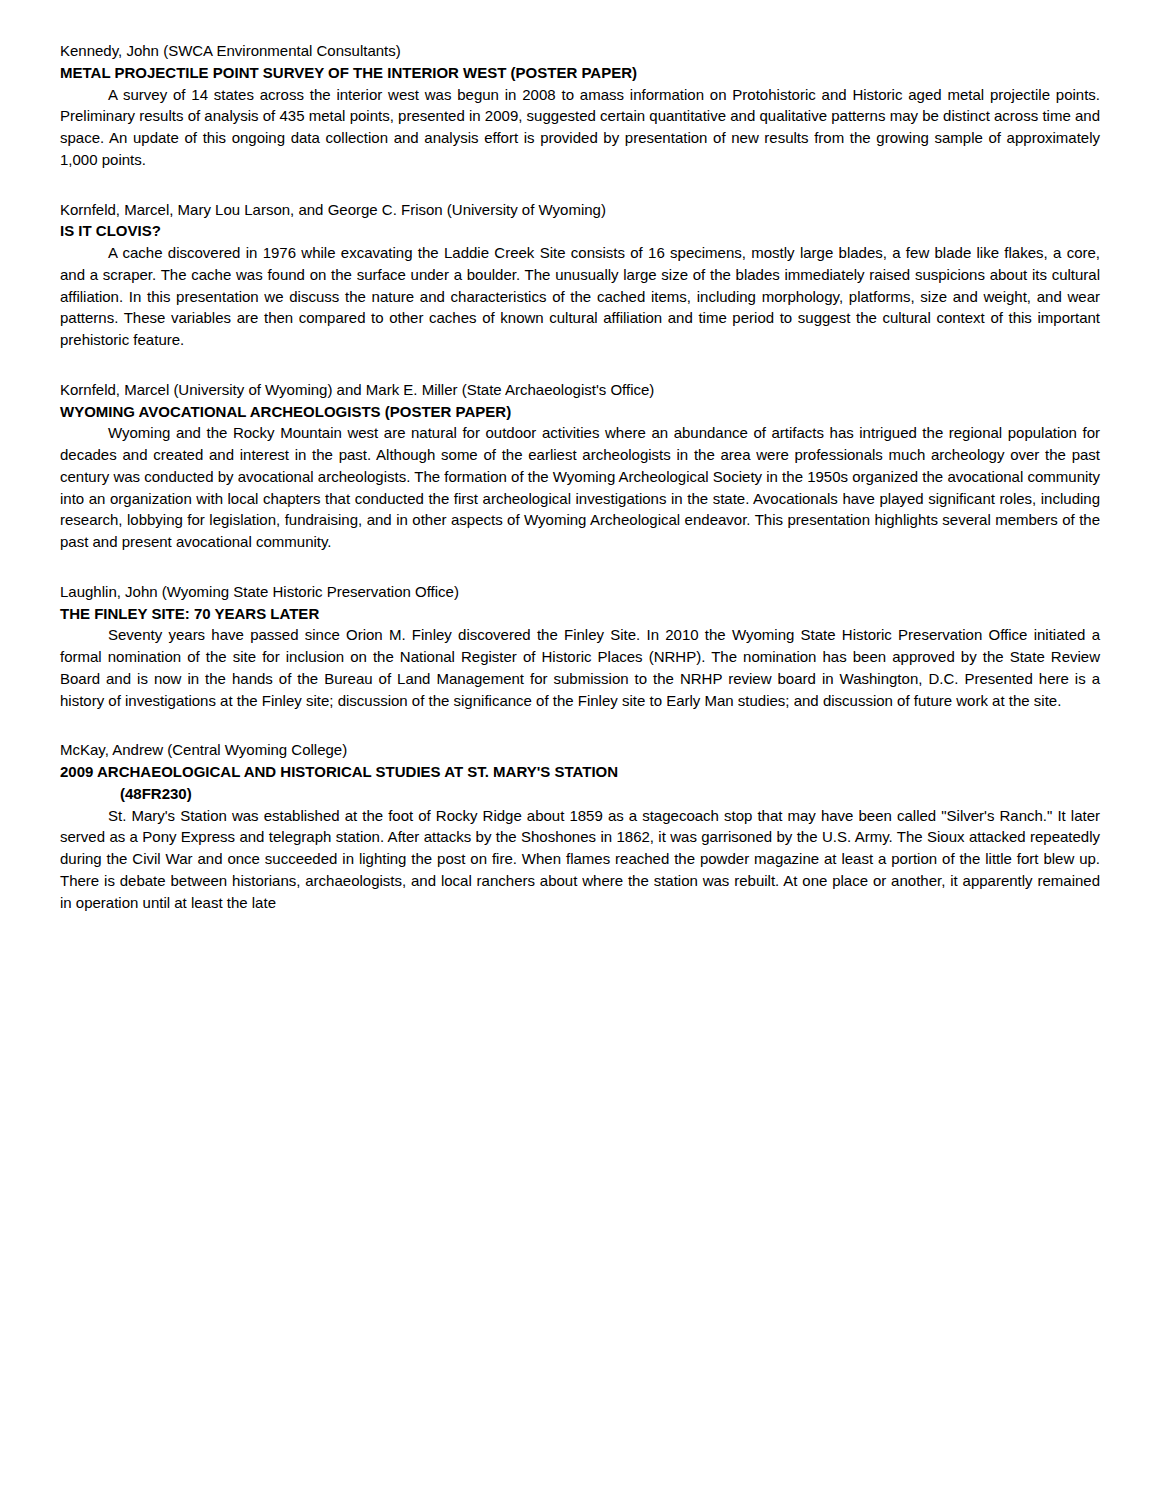Kennedy, John (SWCA Environmental Consultants)
Metal Projectile Point Survey of the Interior West (Poster Paper)
A survey of 14 states across the interior west was begun in 2008 to amass information on Protohistoric and Historic aged metal projectile points. Preliminary results of analysis of 435 metal points, presented in 2009, suggested certain quantitative and qualitative patterns may be distinct across time and space. An update of this ongoing data collection and analysis effort is provided by presentation of new results from the growing sample of approximately 1,000 points.
Kornfeld, Marcel, Mary Lou Larson, and George C. Frison (University of Wyoming)
Is It Clovis?
A cache discovered in 1976 while excavating the Laddie Creek Site consists of 16 specimens, mostly large blades, a few blade like flakes, a core, and a scraper. The cache was found on the surface under a boulder. The unusually large size of the blades immediately raised suspicions about its cultural affiliation. In this presentation we discuss the nature and characteristics of the cached items, including morphology, platforms, size and weight, and wear patterns. These variables are then compared to other caches of known cultural affiliation and time period to suggest the cultural context of this important prehistoric feature.
Kornfeld, Marcel (University of Wyoming) and Mark E. Miller (State Archaeologist's Office)
Wyoming Avocational Archeologists (Poster Paper)
Wyoming and the Rocky Mountain west are natural for outdoor activities where an abundance of artifacts has intrigued the regional population for decades and created and interest in the past. Although some of the earliest archeologists in the area were professionals much archeology over the past century was conducted by avocational archeologists. The formation of the Wyoming Archeological Society in the 1950s organized the avocational community into an organization with local chapters that conducted the first archeological investigations in the state. Avocationals have played significant roles, including research, lobbying for legislation, fundraising, and in other aspects of Wyoming Archeological endeavor. This presentation highlights several members of the past and present avocational community.
Laughlin, John (Wyoming State Historic Preservation Office)
The Finley Site: 70 Years Later
Seventy years have passed since Orion M. Finley discovered the Finley Site. In 2010 the Wyoming State Historic Preservation Office initiated a formal nomination of the site for inclusion on the National Register of Historic Places (NRHP). The nomination has been approved by the State Review Board and is now in the hands of the Bureau of Land Management for submission to the NRHP review board in Washington, D.C. Presented here is a history of investigations at the Finley site; discussion of the significance of the Finley site to Early Man studies; and discussion of future work at the site.
McKay, Andrew (Central Wyoming College)
2009 Archaeological and Historical Studies at St. Mary's Station
(48FR230)
St. Mary's Station was established at the foot of Rocky Ridge about 1859 as a stagecoach stop that may have been called "Silver's Ranch." It later served as a Pony Express and telegraph station. After attacks by the Shoshones in 1862, it was garrisoned by the U.S. Army. The Sioux attacked repeatedly during the Civil War and once succeeded in lighting the post on fire. When flames reached the powder magazine at least a portion of the little fort blew up. There is debate between historians, archaeologists, and local ranchers about where the station was rebuilt. At one place or another, it apparently remained in operation until at least the late